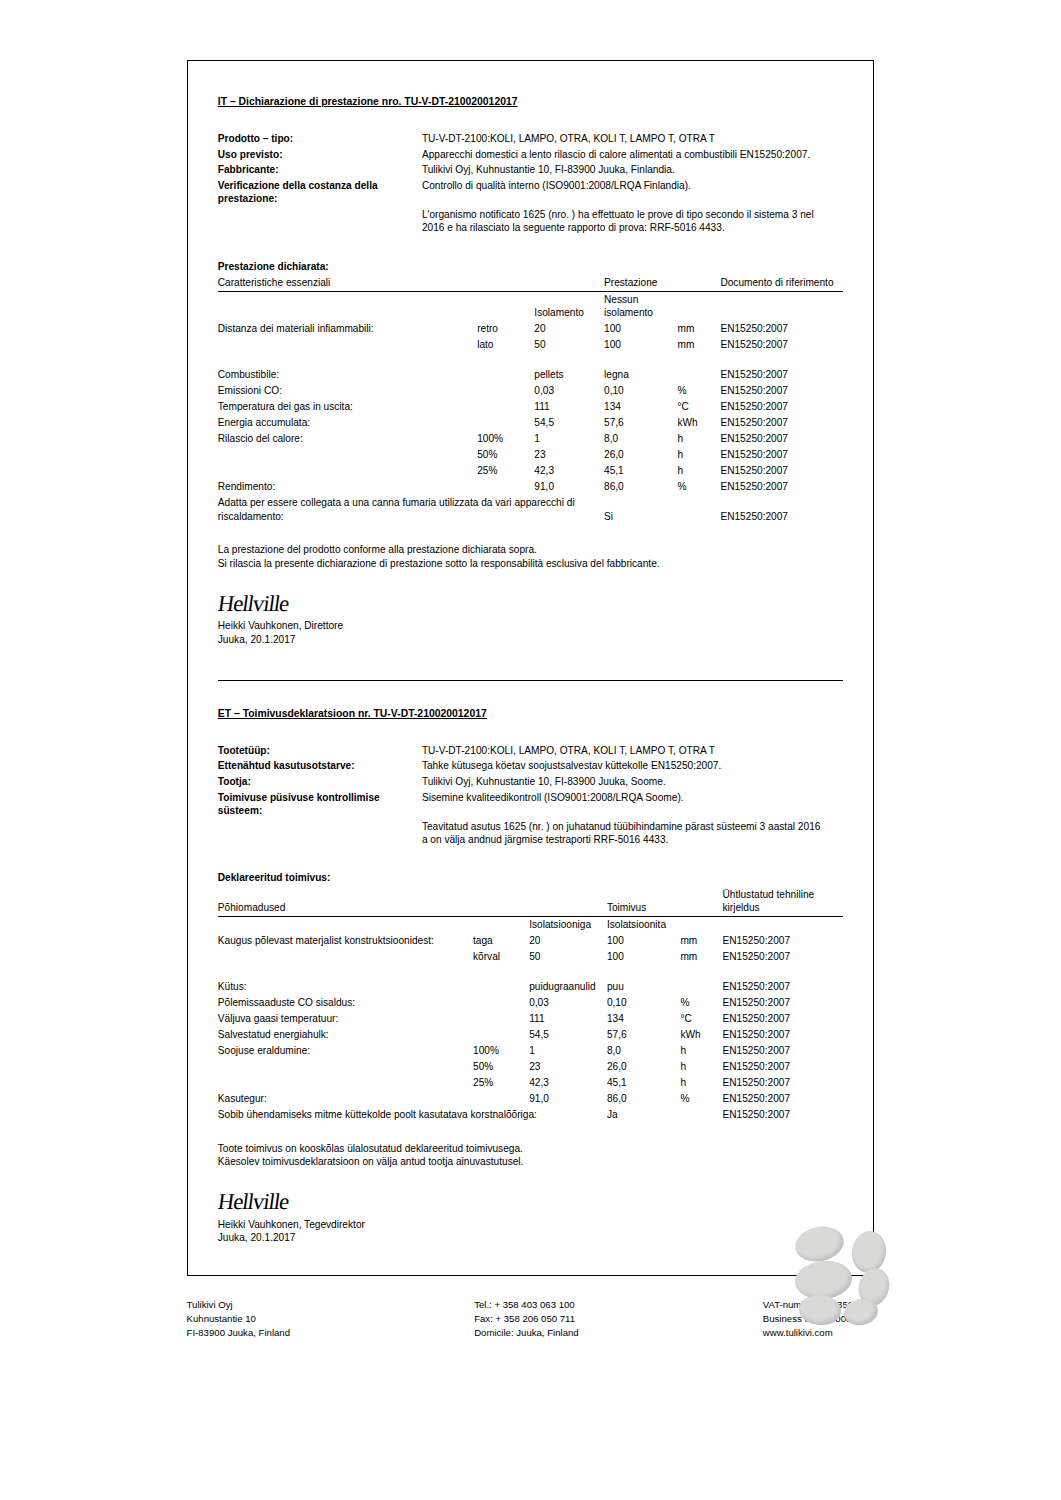IT – Dichiarazione di prestazione nro. TU-V-DT-210020012017
| Prodotto – tipo: | TU-V-DT-2100:KOLI, LAMPO, OTRA, KOLI T, LAMPO T, OTRA T |
| Uso previsto: | Apparecchi domestici a lento rilascio di calore alimentati a combustibili EN15250:2007. |
| Fabbricante: | Tulikivi Oyj, Kuhnustantie 10, FI-83900 Juuka, Finlandia. |
| Verificazione della costanza della prestazione: | Controllo di qualità interno (ISO9001:2008/LRQA Finlandia). |
| | L'organismo notificato 1625 (nro. ) ha effettuato le prove di tipo secondo il sistema 3 nel 2016 e ha rilasciato la seguente rapporto di prova: RRF-5016 4433. |
Prestazione dichiarata:
| Caratteristiche essenziali | | | Prestazione | | Documento di riferimento |
| | | Isolamento | Nessun isolamento | | |
| Distanza dei materiali infiammabili: | retro | 20 | 100 | mm | EN15250:2007 |
| | lato | 50 | 100 | mm | EN15250:2007 |
| Combustibile: | | pellets | legna | | EN15250:2007 |
| Emissioni CO: | | 0,03 | 0,10 | % | EN15250:2007 |
| Temperatura dei gas in uscita: | | 111 | 134 | °C | EN15250:2007 |
| Energia accumulata: | | 54,5 | 57,6 | kWh | EN15250:2007 |
| Rilascio del calore: | 100% | 1 | 8,0 | h | EN15250:2007 |
| | 50% | 23 | 26,0 | h | EN15250:2007 |
| | 25% | 42,3 | 45,1 | h | EN15250:2007 |
| Rendimento: | | 91,0 | 86,0 | % | EN15250:2007 |
| Adatta per essere collegata a una canna fumaria utilizzata da vari apparecchi di riscaldamento: | Si | | EN15250:2007 |
La prestazione del prodotto conforme alla prestazione dichiarata sopra.
Si rilascia la presente dichiarazione di prestazione sotto la responsabilità esclusiva del fabbricante.
Hellville
Heikki Vauhkonen, Direttore
Juuka, 20.1.2017
ET – Toimivusdeklaratsioon nr. TU-V-DT-210020012017
| Tootetüüp: | TU-V-DT-2100:KOLI, LAMPO, OTRA, KOLI T, LAMPO T, OTRA T |
| Ettenähtud kasutusotstarve: | Tahke kütusega köetav soojustsalvestav küttekolle EN15250:2007. |
| Tootja: | Tulikivi Oyj, Kuhnustantie 10, FI-83900 Juuka, Soome. |
| Toimivuse püsivuse kontrollimise süsteem: | Sisemine kvaliteedikontroll (ISO9001:2008/LRQA Soome). |
| | Teavitatud asutus 1625 (nr. ) on juhatanud tüübihindamine pärast süsteemi 3 aastal 2016 a on välja andnud järgmise testraporti RRF-5016 4433. |
Deklareeritud toimivus:
| Põhiomadused | | | Toimivus | | Ühtlustatud tehniline kirjeldus |
| | | Isolatsiooniga | Isolatsioonita | | |
| Kaugus põlevast materjalist konstruktsioonidest: | taga | 20 | 100 | mm | EN15250:2007 |
| | kõrval | 50 | 100 | mm | EN15250:2007 |
| Kütus: | | puidugraanulid | puu | | EN15250:2007 |
| Põlemissaaduste CO sisaldus: | | 0,03 | 0,10 | % | EN15250:2007 |
| Väljuva gaasi temperatuur: | | 111 | 134 | °C | EN15250:2007 |
| Salvestatud energiahulk: | | 54,5 | 57,6 | kWh | EN15250:2007 |
| Soojuse eraldumine: | 100% | 1 | 8,0 | h | EN15250:2007 |
| | 50% | 23 | 26,0 | h | EN15250:2007 |
| | 25% | 42,3 | 45,1 | h | EN15250:2007 |
| Kasutegur: | | 91,0 | 86,0 | % | EN15250:2007 |
| Sobib ühendamiseks mitme küttekolde poolt kasutatava korstnalõõriga: | Ja | | EN15250:2007 |
Toote toimivus on kooskõlas ülalosutatud deklareeritud toimivusega.
Käesolev toimivusdeklaratsioon on välja antud tootja ainuvastutusel.
Hellville
Heikki Vauhkonen, Tegevdirektor
Juuka, 20.1.2017
Tulikivi Oyj
Kuhnustantie 10
FI-83900 Juuka, Finland
Tel.: + 358 403 063 100
Fax: + 358 206 050 711
Domicile: Juuka, Finland
VAT-number: FI 03500801
Business ID: 0350080-1
www.tulikivi.com